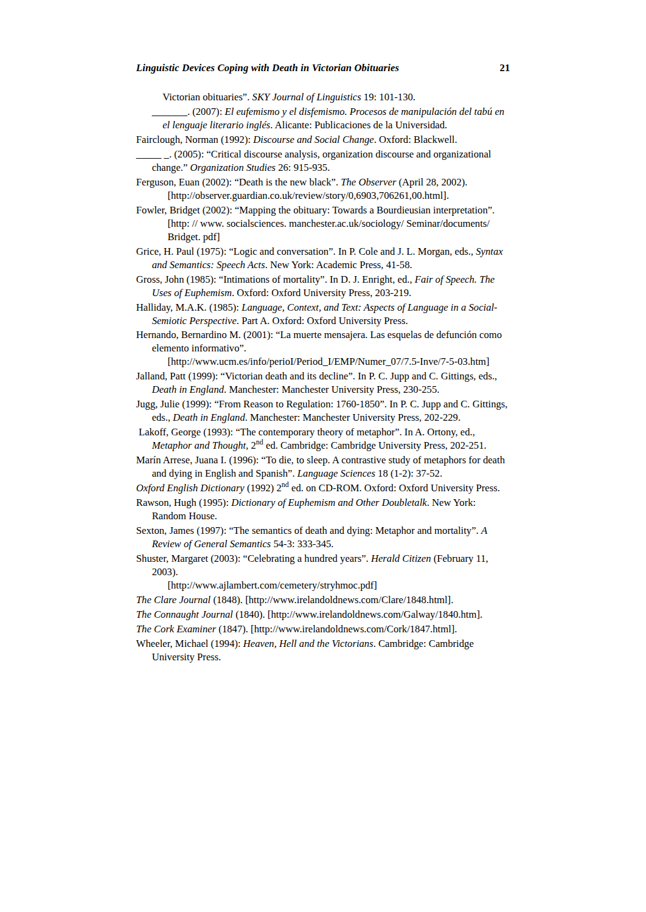Linguistic Devices Coping with Death in Victorian Obituaries 21
Victorian obituaries”. SKY Journal of Linguistics 19: 101-130.
_______. (2007): El eufemismo y el disfemismo. Procesos de manipulación del tabú en el lenguaje literario inglés. Alicante: Publicaciones de la Universidad.
Fairclough, Norman (1992): Discourse and Social Change. Oxford: Blackwell.
_____ _. (2005): “Critical discourse analysis, organization discourse and organizational change.” Organization Studies 26: 915-935.
Ferguson, Euan (2002): “Death is the new black”. The Observer (April 28, 2002). [http://observer.guardian.co.uk/review/story/0,6903,706261,00.html].
Fowler, Bridget (2002): “Mapping the obituary: Towards a Bourdieusian interpretation”. [http: // www. socialsciences. manchester.ac.uk/sociology/ Seminar/documents/ Bridget. pdf]
Grice, H. Paul (1975): “Logic and conversation”. In P. Cole and J. L. Morgan, eds., Syntax and Semantics: Speech Acts. New York: Academic Press, 41-58.
Gross, John (1985): “Intimations of mortality”. In D. J. Enright, ed., Fair of Speech. The Uses of Euphemism. Oxford: Oxford University Press, 203-219.
Halliday, M.A.K. (1985): Language, Context, and Text: Aspects of Language in a Social-Semiotic Perspective. Part A. Oxford: Oxford University Press.
Hernando, Bernardino M. (2001): “La muerte mensajera. Las esquelas de defunción como elemento informativo”. [http://www.ucm.es/info/perioI/Period_I/EMP/Numer_07/7.5-Inve/7-5-03.htm]
Jalland, Patt (1999): “Victorian death and its decline”. In P. C. Jupp and C. Gittings, eds., Death in England. Manchester: Manchester University Press, 230-255.
Jugg, Julie (1999): “From Reason to Regulation: 1760-1850”. In P. C. Jupp and C. Gittings, eds., Death in England. Manchester: Manchester University Press, 202-229.
Lakoff, George (1993): “The contemporary theory of metaphor”. In A. Ortony, ed., Metaphor and Thought, 2nd ed. Cambridge: Cambridge University Press, 202-251.
Marín Arrese, Juana I. (1996): “To die, to sleep. A contrastive study of metaphors for death and dying in English and Spanish”. Language Sciences 18 (1-2): 37-52.
Oxford English Dictionary (1992) 2nd ed. on CD-ROM. Oxford: Oxford University Press.
Rawson, Hugh (1995): Dictionary of Euphemism and Other Doubletalk. New York: Random House.
Sexton, James (1997): “The semantics of death and dying: Metaphor and mortality”. A Review of General Semantics 54-3: 333-345.
Shuster, Margaret (2003): “Celebrating a hundred years”. Herald Citizen (February 11, 2003). [http://www.ajlambert.com/cemetery/stryhmoc.pdf]
The Clare Journal (1848). [http://www.irelandoldnews.com/Clare/1848.html].
The Connaught Journal (1840). [http://www.irelandoldnews.com/Galway/1840.htm].
The Cork Examiner (1847). [http://www.irelandoldnews.com/Cork/1847.html].
Wheeler, Michael (1994): Heaven, Hell and the Victorians. Cambridge: Cambridge University Press.